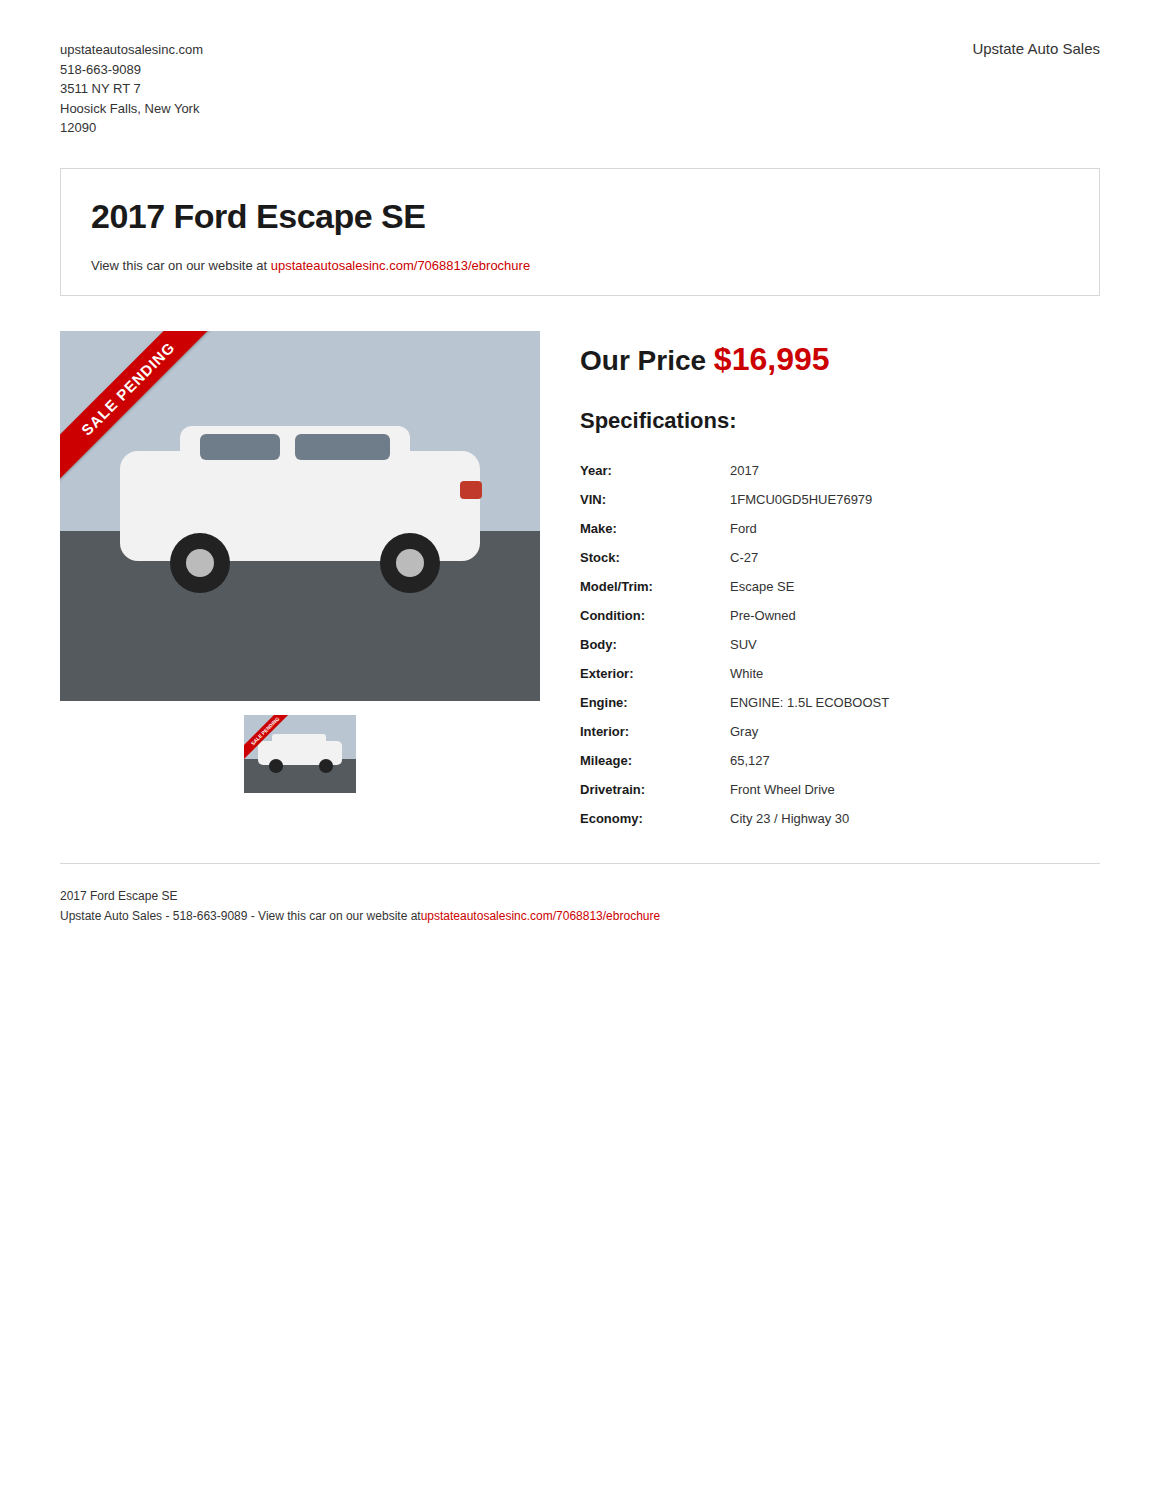upstateautosalesinc.com
518-663-9089
3511 NY RT 7
Hoosick Falls, New York
12090
Upstate Auto Sales
2017 Ford Escape SE
View this car on our website at upstateautosalesinc.com/7068813/ebrochure
SALE PENDING
SALE PENDING
Our Price $16,995
Specifications:
| Year: | 2017 |
| VIN: | 1FMCU0GD5HUE76979 |
| Make: | Ford |
| Stock: | C-27 |
| Model/Trim: | Escape SE |
| Condition: | Pre-Owned |
| Body: | SUV |
| Exterior: | White |
| Engine: | ENGINE: 1.5L ECOBOOST |
| Interior: | Gray |
| Mileage: | 65,127 |
| Drivetrain: | Front Wheel Drive |
| Economy: | City 23 / Highway 30 |
2017 Ford Escape SE
Upstate Auto Sales - 518-663-9089 - View this car on our website atupstateautosalesinc.com/7068813/ebrochure